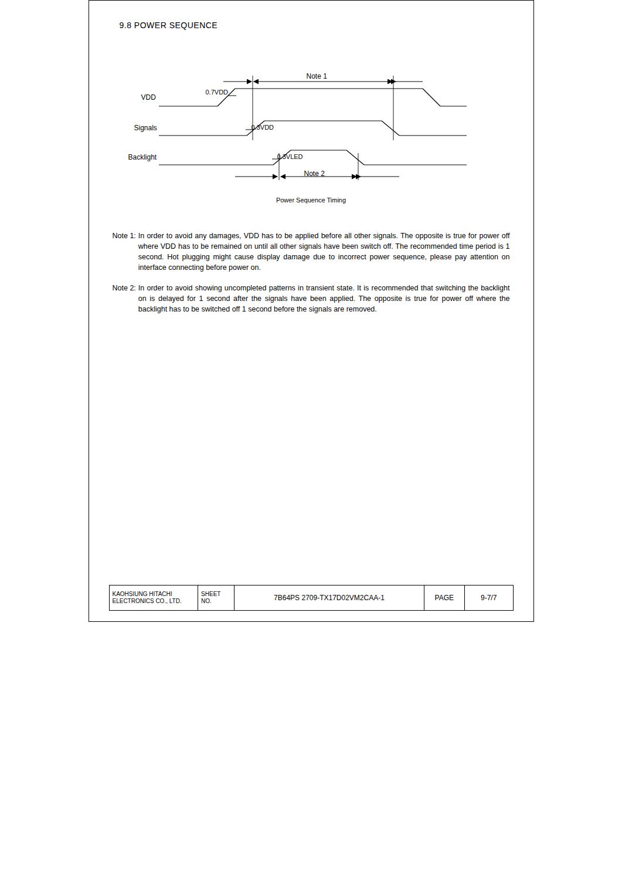9.8 POWER SEQUENCE
VDD Signals Backlight 0.7VDD 0.3VDD 0.3VLED Note 1 Note 2
Power Sequence Timing
Note 1:
In order to avoid any damages, VDD has to be applied before all other signals. The opposite is true for power off where VDD has to be remained on until all other signals have been switch off. The recommended time period is 1 second. Hot plugging might cause display damage due to incorrect power sequence, please pay attention on interface connecting before power on.
Note 2:
In order to avoid showing uncompleted patterns in transient state. It is recommended that switching the backlight on is delayed for 1 second after the signals have been applied. The opposite is true for power off where the backlight has to be switched off 1 second before the signals are removed.
| KAOHSIUNG HITACHI ELECTRONICS CO., LTD. | SHEET NO. | 7B64PS 2709-TX17D02VM2CAA-1 | PAGE | 9-7/7 |